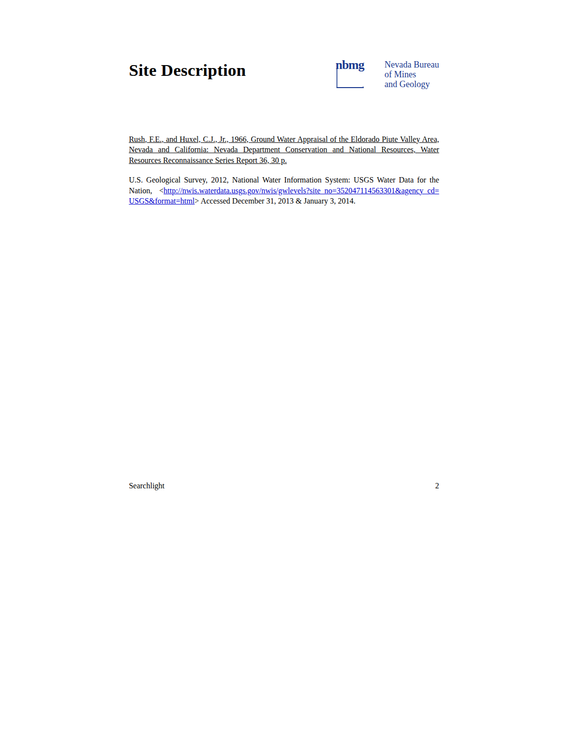nbmg
Nevada Bureau
of Mines
and Geology
Site Description
Rush, F.E., and Huxel, C.J., Jr., 1966, Ground Water Appraisal of the Eldorado Piute Valley Area, Nevada and California: Nevada Department Conservation and National Resources, Water Resources Reconnaissance Series Report 36, 30 p.
U.S. Geological Survey, 2012, National Water Information System: USGS Water Data for the Nation, <http://nwis.waterdata.usgs.gov/nwis/gwlevels?site_no=352047114563301&agency_cd=USGS&format=html> Accessed December 31, 2013 & January 3, 2014.
Searchlight 2